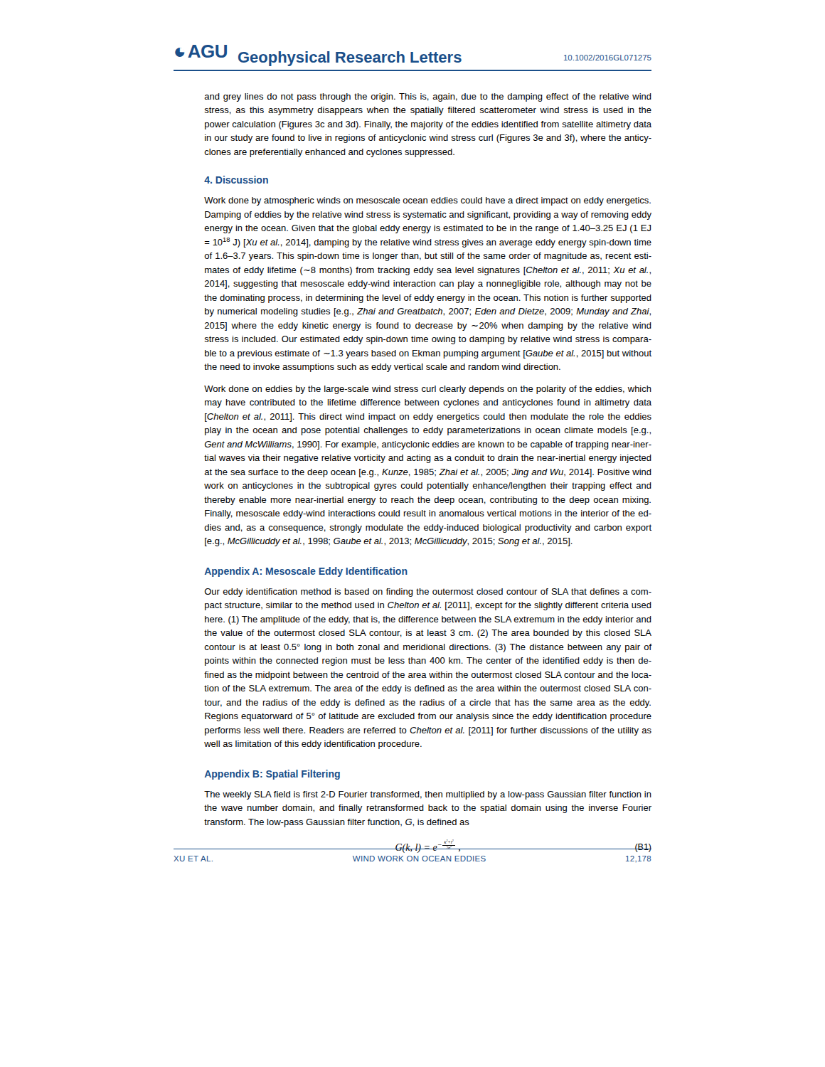◕AGU
Geophysical Research Letters
10.1002/2016GL071275
and grey lines do not pass through the origin. This is, again, due to the damping effect of the relative wind stress, as this asymmetry disappears when the spatially filtered scatterometer wind stress is used in the power calculation (Figures 3c and 3d). Finally, the majority of the eddies identified from satellite altimetry data in our study are found to live in regions of anticyclonic wind stress curl (Figures 3e and 3f), where the anticyclones are preferentially enhanced and cyclones suppressed.
4. Discussion
Work done by atmospheric winds on mesoscale ocean eddies could have a direct impact on eddy energetics. Damping of eddies by the relative wind stress is systematic and significant, providing a way of removing eddy energy in the ocean. Given that the global eddy energy is estimated to be in the range of 1.40–3.25 EJ (1 EJ = 1018 J) [Xu et al., 2014], damping by the relative wind stress gives an average eddy energy spin-down time of 1.6–3.7 years. This spin-down time is longer than, but still of the same order of magnitude as, recent estimates of eddy lifetime (∼8 months) from tracking eddy sea level signatures [Chelton et al., 2011; Xu et al., 2014], suggesting that mesoscale eddy-wind interaction can play a nonnegligible role, although may not be the dominating process, in determining the level of eddy energy in the ocean. This notion is further supported by numerical modeling studies [e.g., Zhai and Greatbatch, 2007; Eden and Dietze, 2009; Munday and Zhai, 2015] where the eddy kinetic energy is found to decrease by ∼20% when damping by the relative wind stress is included. Our estimated eddy spin-down time owing to damping by relative wind stress is comparable to a previous estimate of ∼1.3 years based on Ekman pumping argument [Gaube et al., 2015] but without the need to invoke assumptions such as eddy vertical scale and random wind direction.
Work done on eddies by the large-scale wind stress curl clearly depends on the polarity of the eddies, which may have contributed to the lifetime difference between cyclones and anticyclones found in altimetry data [Chelton et al., 2011]. This direct wind impact on eddy energetics could then modulate the role the eddies play in the ocean and pose potential challenges to eddy parameterizations in ocean climate models [e.g., Gent and McWilliams, 1990]. For example, anticyclonic eddies are known to be capable of trapping near-inertial waves via their negative relative vorticity and acting as a conduit to drain the near-inertial energy injected at the sea surface to the deep ocean [e.g., Kunze, 1985; Zhai et al., 2005; Jing and Wu, 2014]. Positive wind work on anticyclones in the subtropical gyres could potentially enhance/lengthen their trapping effect and thereby enable more near-inertial energy to reach the deep ocean, contributing to the deep ocean mixing. Finally, mesoscale eddy-wind interactions could result in anomalous vertical motions in the interior of the eddies and, as a consequence, strongly modulate the eddy-induced biological productivity and carbon export [e.g., McGillicuddy et al., 1998; Gaube et al., 2013; McGillicuddy, 2015; Song et al., 2015].
Appendix A: Mesoscale Eddy Identification
Our eddy identification method is based on finding the outermost closed contour of SLA that defines a compact structure, similar to the method used in Chelton et al. [2011], except for the slightly different criteria used here. (1) The amplitude of the eddy, that is, the difference between the SLA extremum in the eddy interior and the value of the outermost closed SLA contour, is at least 3 cm. (2) The area bounded by this closed SLA contour is at least 0.5° long in both zonal and meridional directions. (3) The distance between any pair of points within the connected region must be less than 400 km. The center of the identified eddy is then defined as the midpoint between the centroid of the area within the outermost closed SLA contour and the location of the SLA extremum. The area of the eddy is defined as the area within the outermost closed SLA contour, and the radius of the eddy is defined as the radius of a circle that has the same area as the eddy. Regions equatorward of 5° of latitude are excluded from our analysis since the eddy identification procedure performs less well there. Readers are referred to Chelton et al. [2011] for further discussions of the utility as well as limitation of this eddy identification procedure.
Appendix B: Spatial Filtering
The weekly SLA field is first 2-D Fourier transformed, then multiplied by a low-pass Gaussian filter function in the wave number domain, and finally retransformed back to the spatial domain using the inverse Fourier transform. The low-pass Gaussian filter function, G, is defined as
G(k, l) = e−k2+l22σ2 , (B1)
XU ET AL.
WIND WORK ON OCEAN EDDIES
12,178